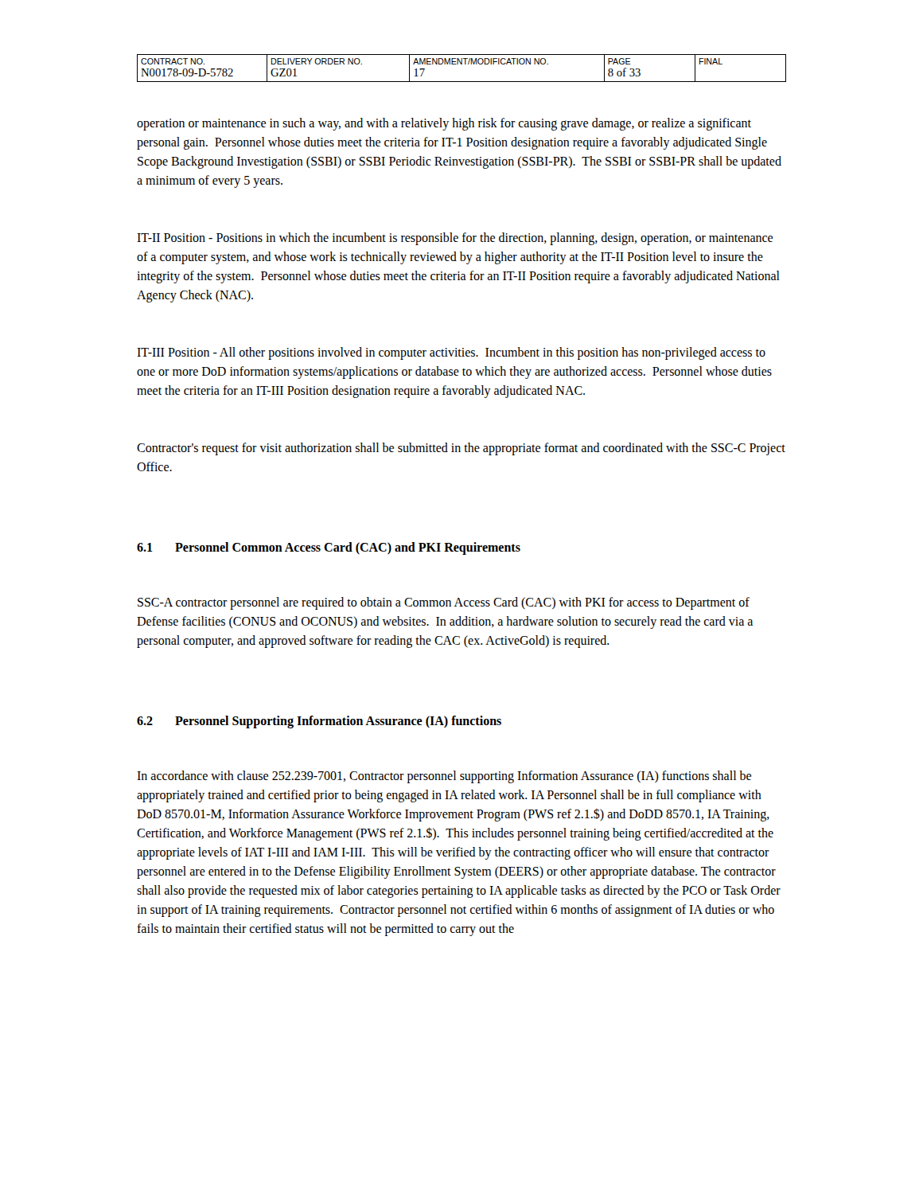| CONTRACT NO. N00178-09-D-5782 | DELIVERY ORDER NO. GZ01 | AMENDMENT/MODIFICATION NO. 17 | PAGE 8 of 33 | FINAL |
operation or maintenance in such a way, and with a relatively high risk for causing grave damage, or realize a significant personal gain. Personnel whose duties meet the criteria for IT-1 Position designation require a favorably adjudicated Single Scope Background Investigation (SSBI) or SSBI Periodic Reinvestigation (SSBI-PR). The SSBI or SSBI-PR shall be updated a minimum of every 5 years.
IT-II Position - Positions in which the incumbent is responsible for the direction, planning, design, operation, or maintenance of a computer system, and whose work is technically reviewed by a higher authority at the IT-II Position level to insure the integrity of the system. Personnel whose duties meet the criteria for an IT-II Position require a favorably adjudicated National Agency Check (NAC).
IT-III Position - All other positions involved in computer activities. Incumbent in this position has non-privileged access to one or more DoD information systems/applications or database to which they are authorized access. Personnel whose duties meet the criteria for an IT-III Position designation require a favorably adjudicated NAC.
Contractor's request for visit authorization shall be submitted in the appropriate format and coordinated with the SSC-C Project Office.
6.1 Personnel Common Access Card (CAC) and PKI Requirements
SSC-A contractor personnel are required to obtain a Common Access Card (CAC) with PKI for access to Department of Defense facilities (CONUS and OCONUS) and websites. In addition, a hardware solution to securely read the card via a personal computer, and approved software for reading the CAC (ex. ActiveGold) is required.
6.2 Personnel Supporting Information Assurance (IA) functions
In accordance with clause 252.239-7001, Contractor personnel supporting Information Assurance (IA) functions shall be appropriately trained and certified prior to being engaged in IA related work. IA Personnel shall be in full compliance with DoD 8570.01-M, Information Assurance Workforce Improvement Program (PWS ref 2.1.$) and DoDD 8570.1, IA Training, Certification, and Workforce Management (PWS ref 2.1.$). This includes personnel training being certified/accredited at the appropriate levels of IAT I-III and IAM I-III. This will be verified by the contracting officer who will ensure that contractor personnel are entered in to the Defense Eligibility Enrollment System (DEERS) or other appropriate database. The contractor shall also provide the requested mix of labor categories pertaining to IA applicable tasks as directed by the PCO or Task Order in support of IA training requirements. Contractor personnel not certified within 6 months of assignment of IA duties or who fails to maintain their certified status will not be permitted to carry out the